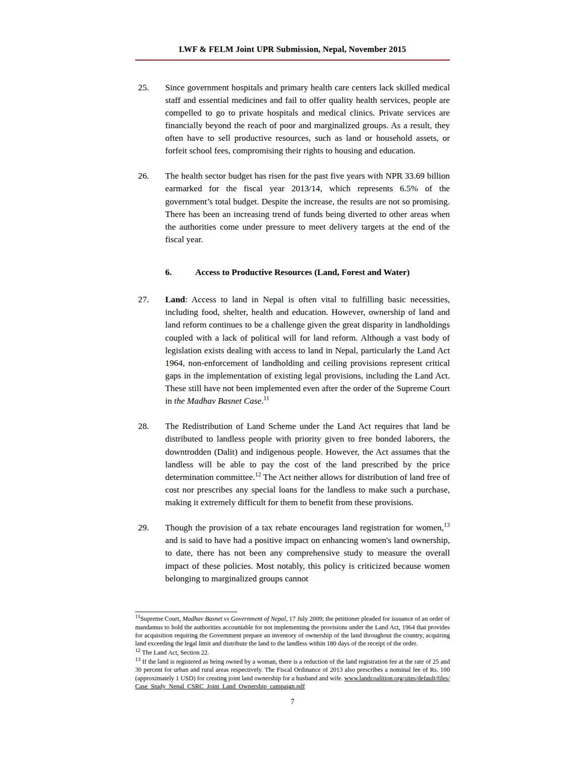LWF & FELM Joint UPR Submission, Nepal, November 2015
25. Since government hospitals and primary health care centers lack skilled medical staff and essential medicines and fail to offer quality health services, people are compelled to go to private hospitals and medical clinics. Private services are financially beyond the reach of poor and marginalized groups. As a result, they often have to sell productive resources, such as land or household assets, or forfeit school fees, compromising their rights to housing and education.
26. The health sector budget has risen for the past five years with NPR 33.69 billion earmarked for the fiscal year 2013/14, which represents 6.5% of the government’s total budget. Despite the increase, the results are not so promising. There has been an increasing trend of funds being diverted to other areas when the authorities come under pressure to meet delivery targets at the end of the fiscal year.
6. Access to Productive Resources (Land, Forest and Water)
27. Land: Access to land in Nepal is often vital to fulfilling basic necessities, including food, shelter, health and education. However, ownership of land and land reform continues to be a challenge given the great disparity in landholdings coupled with a lack of political will for land reform. Although a vast body of legislation exists dealing with access to land in Nepal, particularly the Land Act 1964, non-enforcement of landholding and ceiling provisions represent critical gaps in the implementation of existing legal provisions, including the Land Act. These still have not been implemented even after the order of the Supreme Court in the Madhav Basnet Case.11
28. The Redistribution of Land Scheme under the Land Act requires that land be distributed to landless people with priority given to free bonded laborers, the downtrodden (Dalit) and indigenous people. However, the Act assumes that the landless will be able to pay the cost of the land prescribed by the price determination committee.12 The Act neither allows for distribution of land free of cost nor prescribes any special loans for the landless to make such a purchase, making it extremely difficult for them to benefit from these provisions.
29. Though the provision of a tax rebate encourages land registration for women,13 and is said to have had a positive impact on enhancing women's land ownership, to date, there has not been any comprehensive study to measure the overall impact of these policies. Most notably, this policy is criticized because women belonging to marginalized groups cannot
11Supreme Court, Madhav Basnet vs Government of Nepal, 17 July 2009; the petitioner pleaded for issuance of an order of mandamus to hold the authorities accountable for not implementing the provisions under the Land Act, 1964 that provides for acquisition requiring the Government prepare an inventory of ownership of the land throughout the country, acquiring land exceeding the legal limit and distribute the land to the landless within 180 days of the receipt of the order.
12 The Land Act, Section 22.
13 If the land is registered as being owned by a woman, there is a reduction of the land registration fee at the rate of 25 and 30 percent for urban and rural areas respectively. The Fiscal Ordinance of 2013 also prescribes a nominal fee of Rs. 100 (approximately 1 USD) for creating joint land ownership for a husband and wife. www.landcoalition.org/sites/default/files/Case_Study_Nepal_CSRC_Joint_Land_Ownership_campaign.pdf
7